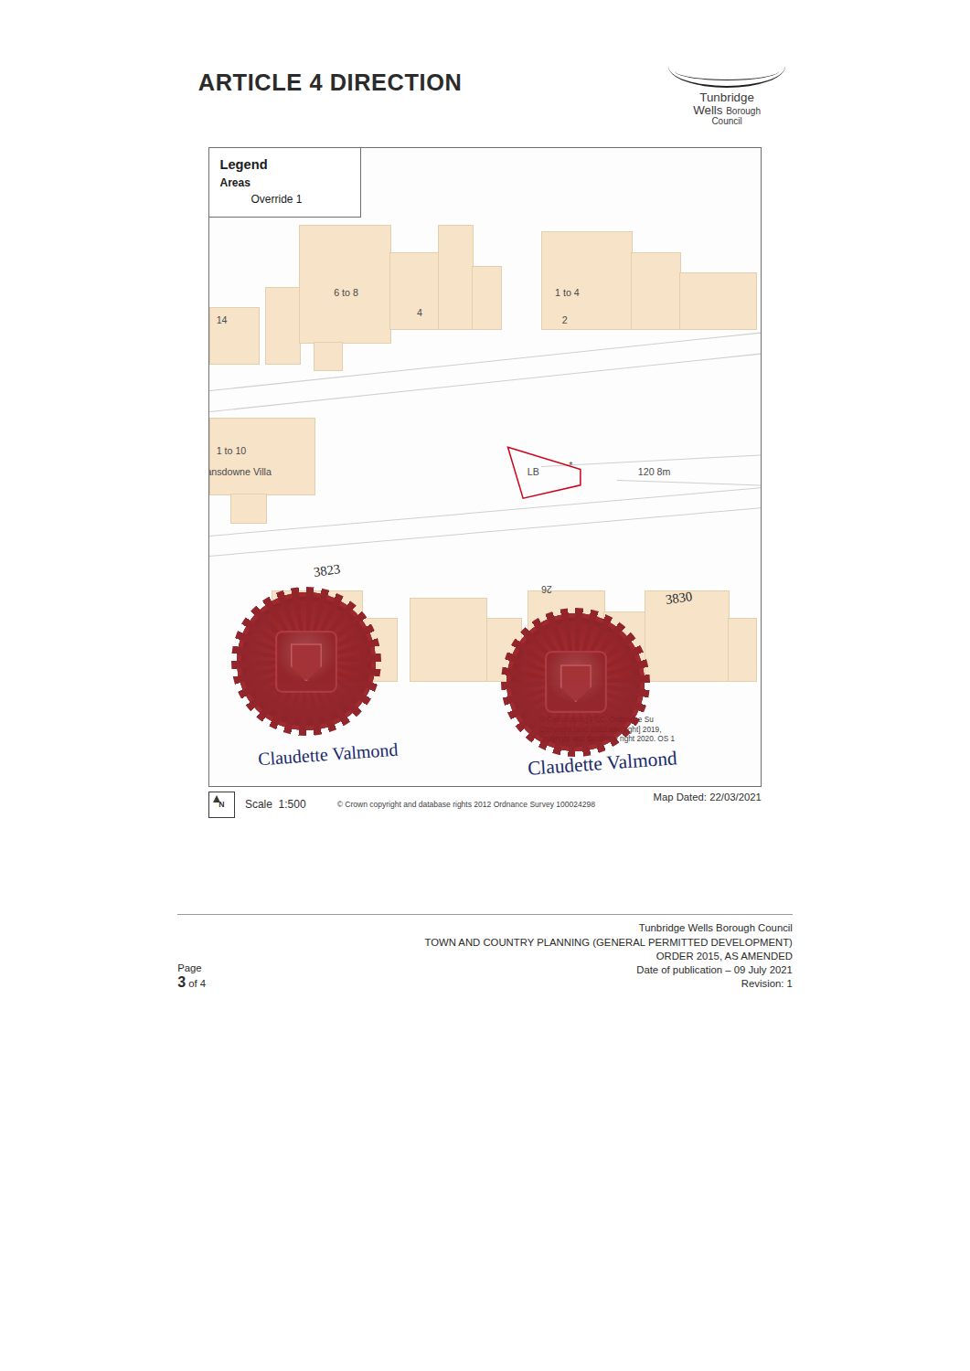ARTICLE 4 DIRECTION
Tunbridge
Wells Borough
Council
Legend
Areas
Override 1
14 6 to 8 4 1 to 4 2 1 to 10 ansdowne Villa LB * 120 8m 26 3823 3830
© Getmapping PLC, Ordnance Su
Copyright [and database right] 2019,
copyright and database right 2020. OS 1
Claudette Valmond
Claudette Valmond
Scale 1:500
© Crown copyright and database rights 2012 Ordnance Survey 100024298
Map Dated: 22/03/2021
Page
3 of 4
Tunbridge Wells Borough Council
TOWN AND COUNTRY PLANNING (GENERAL PERMITTED DEVELOPMENT)
ORDER 2015, AS AMENDED
Date of publication – 09 July 2021
Revision: 1